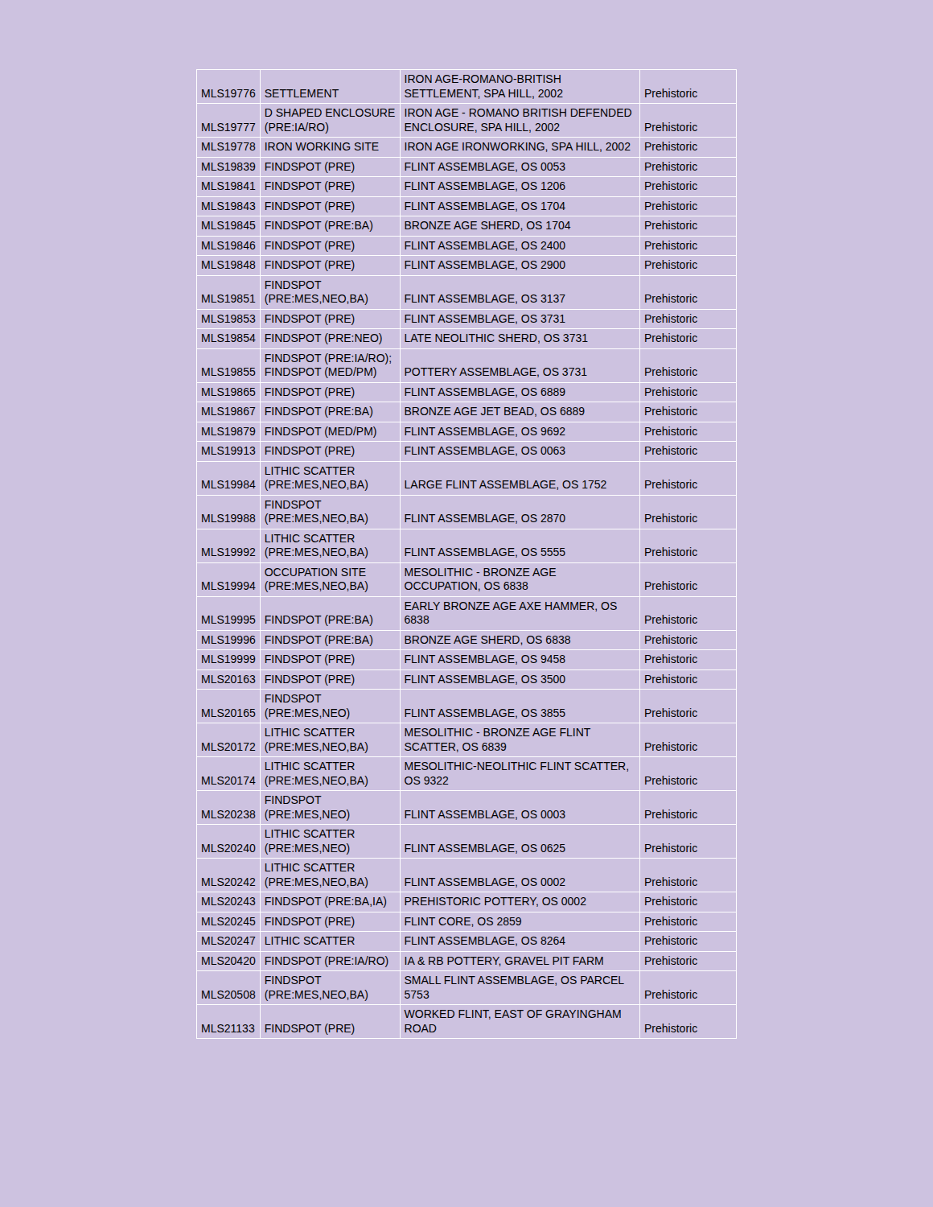| MLS19776 | SETTLEMENT | IRON AGE-ROMANO-BRITISH SETTLEMENT, SPA HILL, 2002 | Prehistoric |
| MLS19777 | D SHAPED ENCLOSURE (PRE:IA/RO) | IRON AGE - ROMANO BRITISH DEFENDED ENCLOSURE, SPA HILL, 2002 | Prehistoric |
| MLS19778 | IRON WORKING SITE | IRON AGE IRONWORKING, SPA HILL, 2002 | Prehistoric |
| MLS19839 | FINDSPOT (PRE) | FLINT ASSEMBLAGE, OS 0053 | Prehistoric |
| MLS19841 | FINDSPOT (PRE) | FLINT ASSEMBLAGE, OS 1206 | Prehistoric |
| MLS19843 | FINDSPOT (PRE) | FLINT ASSEMBLAGE, OS 1704 | Prehistoric |
| MLS19845 | FINDSPOT (PRE:BA) | BRONZE AGE SHERD, OS 1704 | Prehistoric |
| MLS19846 | FINDSPOT (PRE) | FLINT ASSEMBLAGE, OS 2400 | Prehistoric |
| MLS19848 | FINDSPOT (PRE) | FLINT ASSEMBLAGE, OS 2900 | Prehistoric |
| MLS19851 | FINDSPOT (PRE:MES,NEO,BA) | FLINT ASSEMBLAGE, OS 3137 | Prehistoric |
| MLS19853 | FINDSPOT (PRE) | FLINT ASSEMBLAGE, OS 3731 | Prehistoric |
| MLS19854 | FINDSPOT (PRE:NEO) | LATE NEOLITHIC SHERD, OS 3731 | Prehistoric |
| MLS19855 | FINDSPOT (PRE:IA/RO); FINDSPOT (MED/PM) | POTTERY ASSEMBLAGE, OS 3731 | Prehistoric |
| MLS19865 | FINDSPOT (PRE) | FLINT ASSEMBLAGE, OS 6889 | Prehistoric |
| MLS19867 | FINDSPOT (PRE:BA) | BRONZE AGE JET BEAD, OS 6889 | Prehistoric |
| MLS19879 | FINDSPOT (MED/PM) | FLINT ASSEMBLAGE, OS 9692 | Prehistoric |
| MLS19913 | FINDSPOT (PRE) | FLINT ASSEMBLAGE, OS 0063 | Prehistoric |
| MLS19984 | LITHIC SCATTER (PRE:MES,NEO,BA) | LARGE FLINT ASSEMBLAGE, OS 1752 | Prehistoric |
| MLS19988 | FINDSPOT (PRE:MES,NEO,BA) | FLINT ASSEMBLAGE, OS 2870 | Prehistoric |
| MLS19992 | LITHIC SCATTER (PRE:MES,NEO,BA) | FLINT ASSEMBLAGE, OS 5555 | Prehistoric |
| MLS19994 | OCCUPATION SITE (PRE:MES,NEO,BA) | MESOLITHIC - BRONZE AGE OCCUPATION, OS 6838 | Prehistoric |
| MLS19995 | FINDSPOT (PRE:BA) | EARLY BRONZE AGE AXE HAMMER, OS 6838 | Prehistoric |
| MLS19996 | FINDSPOT (PRE:BA) | BRONZE AGE SHERD, OS 6838 | Prehistoric |
| MLS19999 | FINDSPOT (PRE) | FLINT ASSEMBLAGE, OS 9458 | Prehistoric |
| MLS20163 | FINDSPOT (PRE) | FLINT ASSEMBLAGE, OS 3500 | Prehistoric |
| MLS20165 | FINDSPOT (PRE:MES,NEO) | FLINT ASSEMBLAGE, OS 3855 | Prehistoric |
| MLS20172 | LITHIC SCATTER (PRE:MES,NEO,BA) | MESOLITHIC - BRONZE AGE FLINT SCATTER, OS 6839 | Prehistoric |
| MLS20174 | LITHIC SCATTER (PRE:MES,NEO,BA) | MESOLITHIC-NEOLITHIC FLINT SCATTER, OS 9322 | Prehistoric |
| MLS20238 | FINDSPOT (PRE:MES,NEO) | FLINT ASSEMBLAGE, OS 0003 | Prehistoric |
| MLS20240 | LITHIC SCATTER (PRE:MES,NEO) | FLINT ASSEMBLAGE, OS 0625 | Prehistoric |
| MLS20242 | LITHIC SCATTER (PRE:MES,NEO,BA) | FLINT ASSEMBLAGE, OS 0002 | Prehistoric |
| MLS20243 | FINDSPOT (PRE:BA,IA) | PREHISTORIC POTTERY, OS 0002 | Prehistoric |
| MLS20245 | FINDSPOT (PRE) | FLINT CORE, OS 2859 | Prehistoric |
| MLS20247 | LITHIC SCATTER | FLINT ASSEMBLAGE, OS 8264 | Prehistoric |
| MLS20420 | FINDSPOT (PRE:IA/RO) | IA & RB POTTERY, GRAVEL PIT FARM | Prehistoric |
| MLS20508 | FINDSPOT (PRE:MES,NEO,BA) | SMALL FLINT ASSEMBLAGE, OS PARCEL 5753 | Prehistoric |
| MLS21133 | FINDSPOT (PRE) | WORKED FLINT, EAST OF GRAYINGHAM ROAD | Prehistoric |